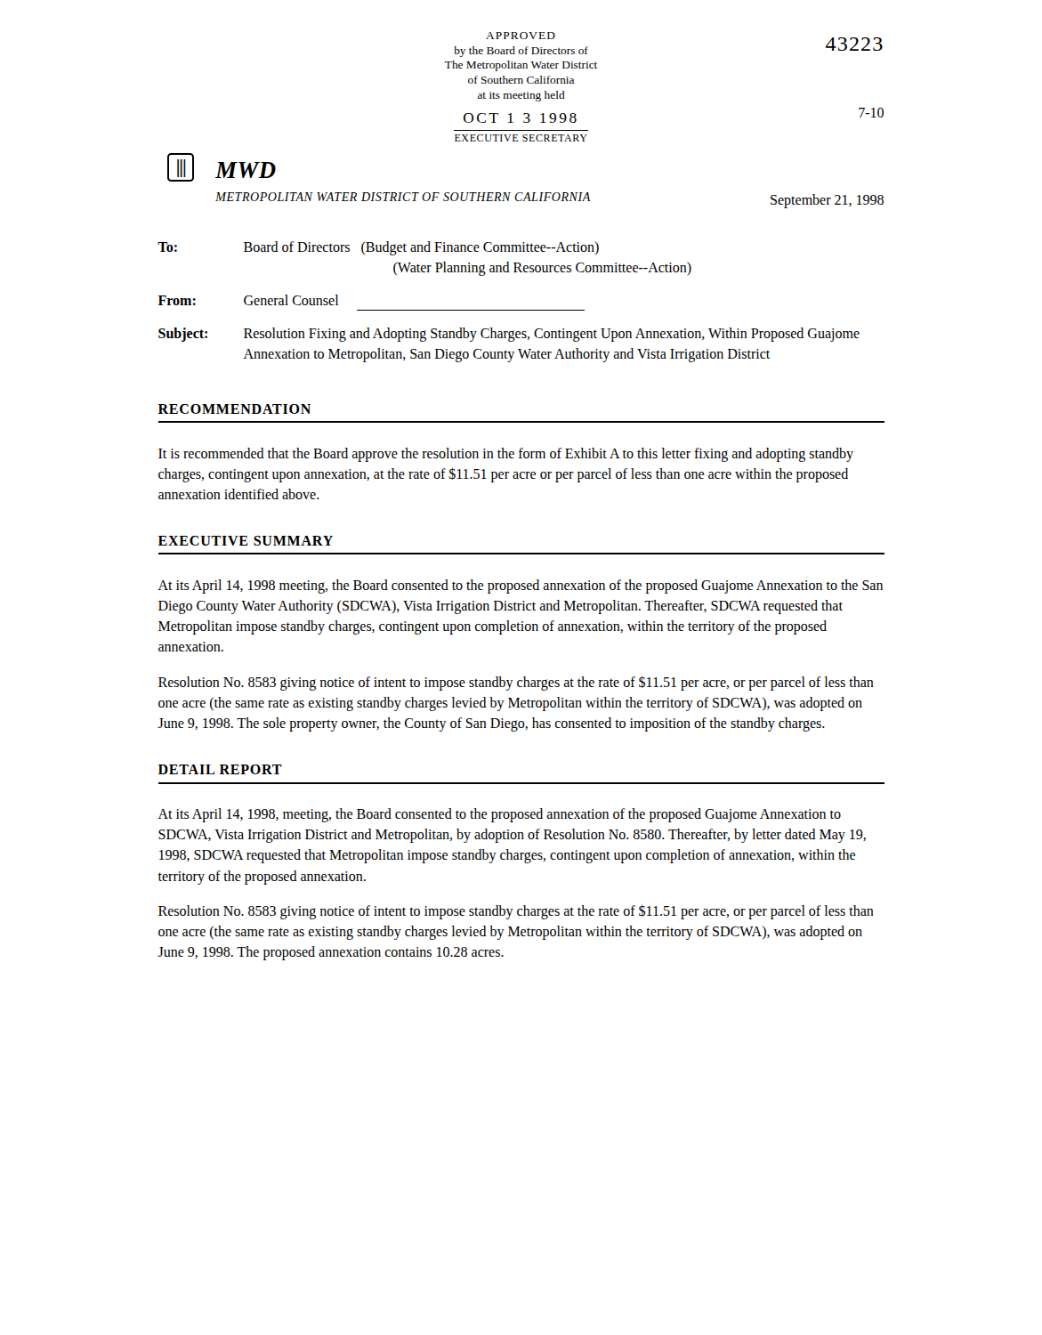43223
APPROVED
by the Board of Directors of
The Metropolitan Water District
of Southern California
at its meeting held
OCT 1 3 1998
EXECUTIVE SECRETARY
7-10
|||
MWD
METROPOLITAN WATER DISTRICT OF SOUTHERN CALIFORNIA
September 21, 1998
| To: | Board of Directors (Budget and Finance Committee--Action) (Water Planning and Resources Committee--Action) |
| From: | General Counsel [signature] |
| Subject: | Resolution Fixing and Adopting Standby Charges, Contingent Upon Annexation, Within Proposed Guajome Annexation to Metropolitan, San Diego County Water Authority and Vista Irrigation District |
RECOMMENDATION
It is recommended that the Board approve the resolution in the form of Exhibit A to this letter fixing and adopting standby charges, contingent upon annexation, at the rate of $11.51 per acre or per parcel of less than one acre within the proposed annexation identified above.
EXECUTIVE SUMMARY
At its April 14, 1998 meeting, the Board consented to the proposed annexation of the proposed Guajome Annexation to the San Diego County Water Authority (SDCWA), Vista Irrigation District and Metropolitan. Thereafter, SDCWA requested that Metropolitan impose standby charges, contingent upon completion of annexation, within the territory of the proposed annexation.
Resolution No. 8583 giving notice of intent to impose standby charges at the rate of $11.51 per acre, or per parcel of less than one acre (the same rate as existing standby charges levied by Metropolitan within the territory of SDCWA), was adopted on June 9, 1998. The sole property owner, the County of San Diego, has consented to imposition of the standby charges.
DETAIL REPORT
At its April 14, 1998, meeting, the Board consented to the proposed annexation of the proposed Guajome Annexation to SDCWA, Vista Irrigation District and Metropolitan, by adoption of Resolution No. 8580. Thereafter, by letter dated May 19, 1998, SDCWA requested that Metropolitan impose standby charges, contingent upon completion of annexation, within the territory of the proposed annexation.
Resolution No. 8583 giving notice of intent to impose standby charges at the rate of $11.51 per acre, or per parcel of less than one acre (the same rate as existing standby charges levied by Metropolitan within the territory of SDCWA), was adopted on June 9, 1998. The proposed annexation contains 10.28 acres.